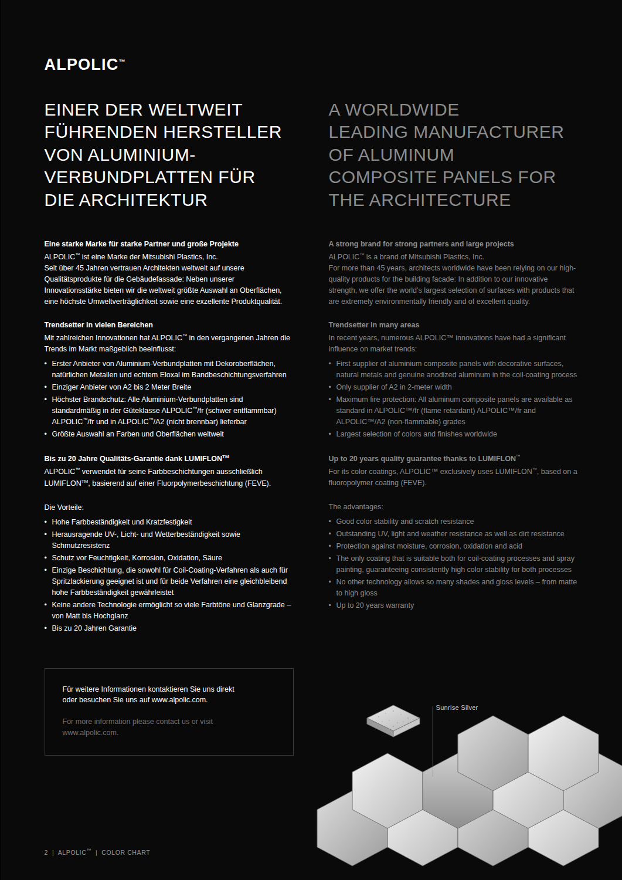ALPOLIC™
Einer der weltweit
führenden Hersteller
von Aluminium-
Verbundplatten für
die Architektur
Eine starke Marke für starke Partner und große Projekte
ALPOLIC™ ist eine Marke der Mitsubishi Plastics, Inc.
Seit über 45 Jahren vertrauen Architekten weltweit auf unsere Qualitätsprodukte für die Gebäudefassade: Neben unserer Innovationsstärke bieten wir die weltweit größte Auswahl an Oberflächen, eine höchste Umweltverträglichkeit sowie eine exzellente Produktqualität.
Trendsetter in vielen Bereichen
Mit zahlreichen Innovationen hat ALPOLIC™ in den vergangenen Jahren die Trends im Markt maßgeblich beeinflusst:
Erster Anbieter von Aluminium-Verbundplatten mit Dekoroberflächen, natürlichen Metallen und echtem Eloxal im Bandbeschichtungsverfahren
Einziger Anbieter von A2 bis 2 Meter Breite
Höchster Brandschutz: Alle Aluminium-Verbundplatten sind standardmäßig in der Güteklasse ALPOLIC™/fr (schwer entflammbar) ALPOLIC™/fr und in ALPOLIC™/A2 (nicht brennbar) lieferbar
Größte Auswahl an Farben und Oberflächen weltweit
Bis zu 20 Jahre Qualitäts-Garantie dank LUMIFLONTM
ALPOLIC™ verwendet für seine Farbbeschichtungen ausschließlich LUMIFLONTM, basierend auf einer Fluorpolymerbeschichtung (FEVE).
Die Vorteile:
Hohe Farbbeständigkeit und Kratzfestigkeit
Herausragende UV-, Licht- und Wetterbeständigkeit sowie Schmutzresistenz
Schutz vor Feuchtigkeit, Korrosion, Oxidation, Säure
Einzige Beschichtung, die sowohl für Coil-Coating-Verfahren als auch für Spritzlackierung geeignet ist und für beide Verfahren eine gleichbleibend hohe Farbbeständigkeit gewährleistet
Keine andere Technologie ermöglicht so viele Farbtöne und Glanzgrade – von Matt bis Hochglanz
Bis zu 20 Jahren Garantie
A worldwide
leading manufacturer
of aluminum
composite panels for
the architecture
A strong brand for strong partners and large projects
ALPOLIC™ is a brand of Mitsubishi Plastics, Inc.
For more than 45 years, architects worldwide have been relying on our high-quality products for the building facade: In addition to our innovative strength, we offer the world's largest selection of surfaces with products that are extremely environmentally friendly and of excellent quality.
Trendsetter in many areas
In recent years, numerous ALPOLIC™ innovations have had a significant influence on market trends:
First supplier of aluminium composite panels with decorative surfaces, natural metals and genuine anodized aluminum in the coil-coating process
Only supplier of A2 in 2-meter width
Maximum fire protection: All aluminum composite panels are available as standard in ALPOLIC™/fr (flame retardant) ALPOLIC™/fr and ALPOLIC™/A2 (non-flammable) grades
Largest selection of colors and finishes worldwide
Up to 20 years quality guarantee thanks to LUMIFLON™
For its color coatings, ALPOLIC™ exclusively uses LUMIFLON™, based on a fluoropolymer coating (FEVE).
The advantages:
Good color stability and scratch resistance
Outstanding UV, light and weather resistance as well as dirt resistance
Protection against moisture, corrosion, oxidation and acid
The only coating that is suitable both for coil-coating processes and spray painting, guaranteeing consistently high color stability for both processes
No other technology allows so many shades and gloss levels – from matte to high gloss
Up to 20 years warranty
Für weitere Informationen kontaktieren Sie uns direkt
oder besuchen Sie uns auf www.alpolic.com.
For more information please contact us or visit
www.alpolic.com.
Sunrise Silver
2 | ALPOLIC™ | COLOR CHART